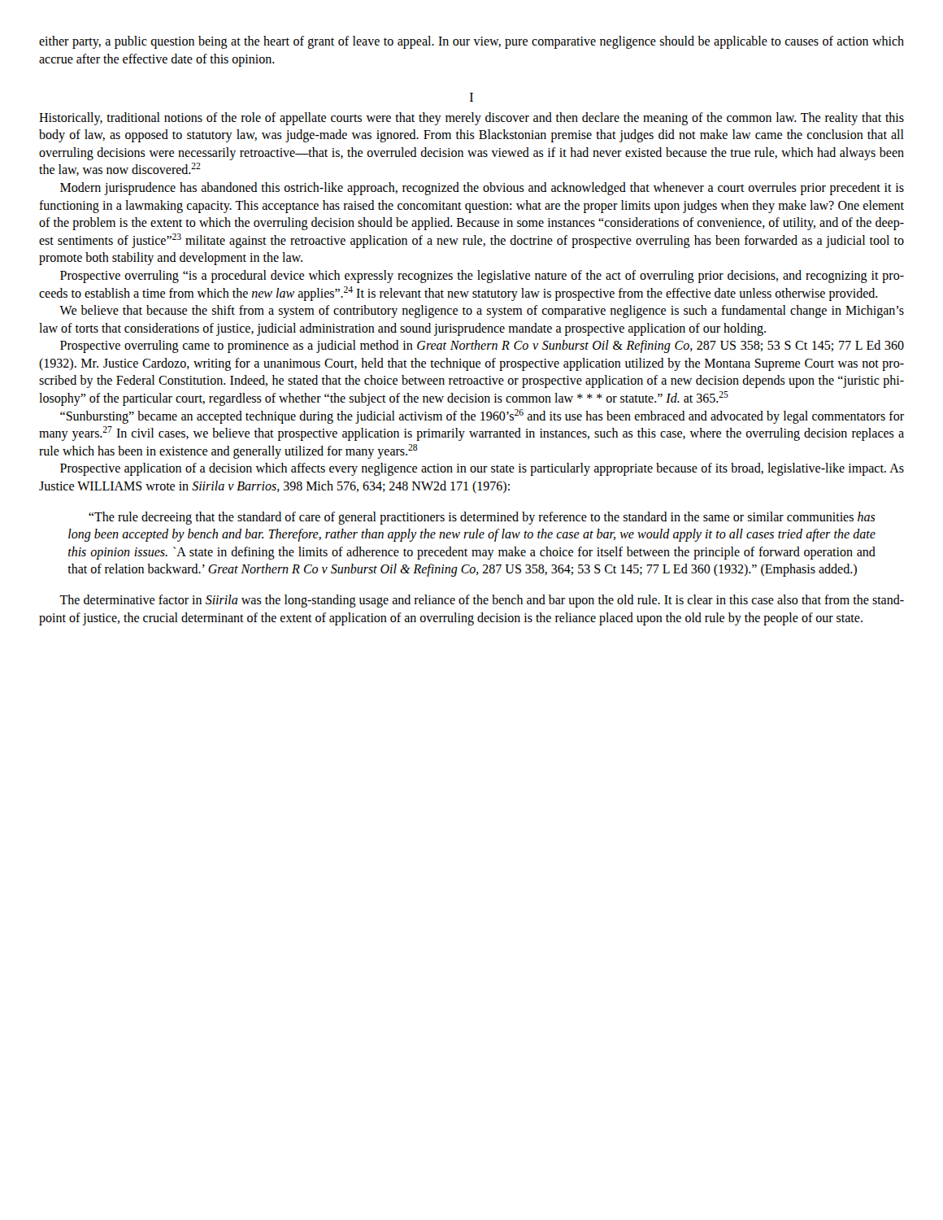either party, a public question being at the heart of grant of leave to appeal. In our view, pure comparative negligence should be applicable to causes of action which accrue after the effective date of this opinion.
I
Historically, traditional notions of the role of appellate courts were that they merely discover and then declare the meaning of the common law. The reality that this body of law, as opposed to statutory law, was judge-made was ignored. From this Blackstonian premise that judges did not make law came the conclusion that all overruling decisions were necessarily retroactive—that is, the overruled decision was viewed as if it had never existed because the true rule, which had always been the law, was now discovered.22
Modern jurisprudence has abandoned this ostrich-like approach, recognized the obvious and acknowledged that whenever a court overrules prior precedent it is functioning in a lawmaking capacity. This acceptance has raised the concomitant question: what are the proper limits upon judges when they make law? One element of the problem is the extent to which the overruling decision should be applied. Because in some instances “considerations of convenience, of utility, and of the deepest sentiments of justice”23 militate against the retroactive application of a new rule, the doctrine of prospective overruling has been forwarded as a judicial tool to promote both stability and development in the law.
Prospective overruling “is a procedural device which expressly recognizes the legislative nature of the act of overruling prior decisions, and recognizing it proceeds to establish a time from which the new law applies”.24 It is relevant that new statutory law is prospective from the effective date unless otherwise provided.
We believe that because the shift from a system of contributory negligence to a system of comparative negligence is such a fundamental change in Michigan’s law of torts that considerations of justice, judicial administration and sound jurisprudence mandate a prospective application of our holding.
Prospective overruling came to prominence as a judicial method in Great Northern R Co v Sunburst Oil & Refining Co, 287 US 358; 53 S Ct 145; 77 L Ed 360 (1932). Mr. Justice Cardozo, writing for a unanimous Court, held that the technique of prospective application utilized by the Montana Supreme Court was not proscribed by the Federal Constitution. Indeed, he stated that the choice between retroactive or prospective application of a new decision depends upon the “juristic philosophy” of the particular court, regardless of whether “the subject of the new decision is common law * * * or statute.” Id. at 365.25
“Sunbursting” became an accepted technique during the judicial activism of the 1960’s26 and its use has been embraced and advocated by legal commentators for many years.27 In civil cases, we believe that prospective application is primarily warranted in instances, such as this case, where the overruling decision replaces a rule which has been in existence and generally utilized for many years.28
Prospective application of a decision which affects every negligence action in our state is particularly appropriate because of its broad, legislative-like impact. As Justice WILLIAMS wrote in Siirila v Barrios, 398 Mich 576, 634; 248 NW2d 171 (1976):
“The rule decreeing that the standard of care of general practitioners is determined by reference to the standard in the same or similar communities has long been accepted by bench and bar. Therefore, rather than apply the new rule of law to the case at bar, we would apply it to all cases tried after the date this opinion issues. `A state in defining the limits of adherence to precedent may make a choice for itself between the principle of forward operation and that of relation backward.’ Great Northern R Co v Sunburst Oil & Refining Co, 287 US 358, 364; 53 S Ct 145; 77 L Ed 360 (1932).” (Emphasis added.)
The determinative factor in Siirila was the long-standing usage and reliance of the bench and bar upon the old rule. It is clear in this case also that from the standpoint of justice, the crucial determinant of the extent of application of an overruling decision is the reliance placed upon the old rule by the people of our state.